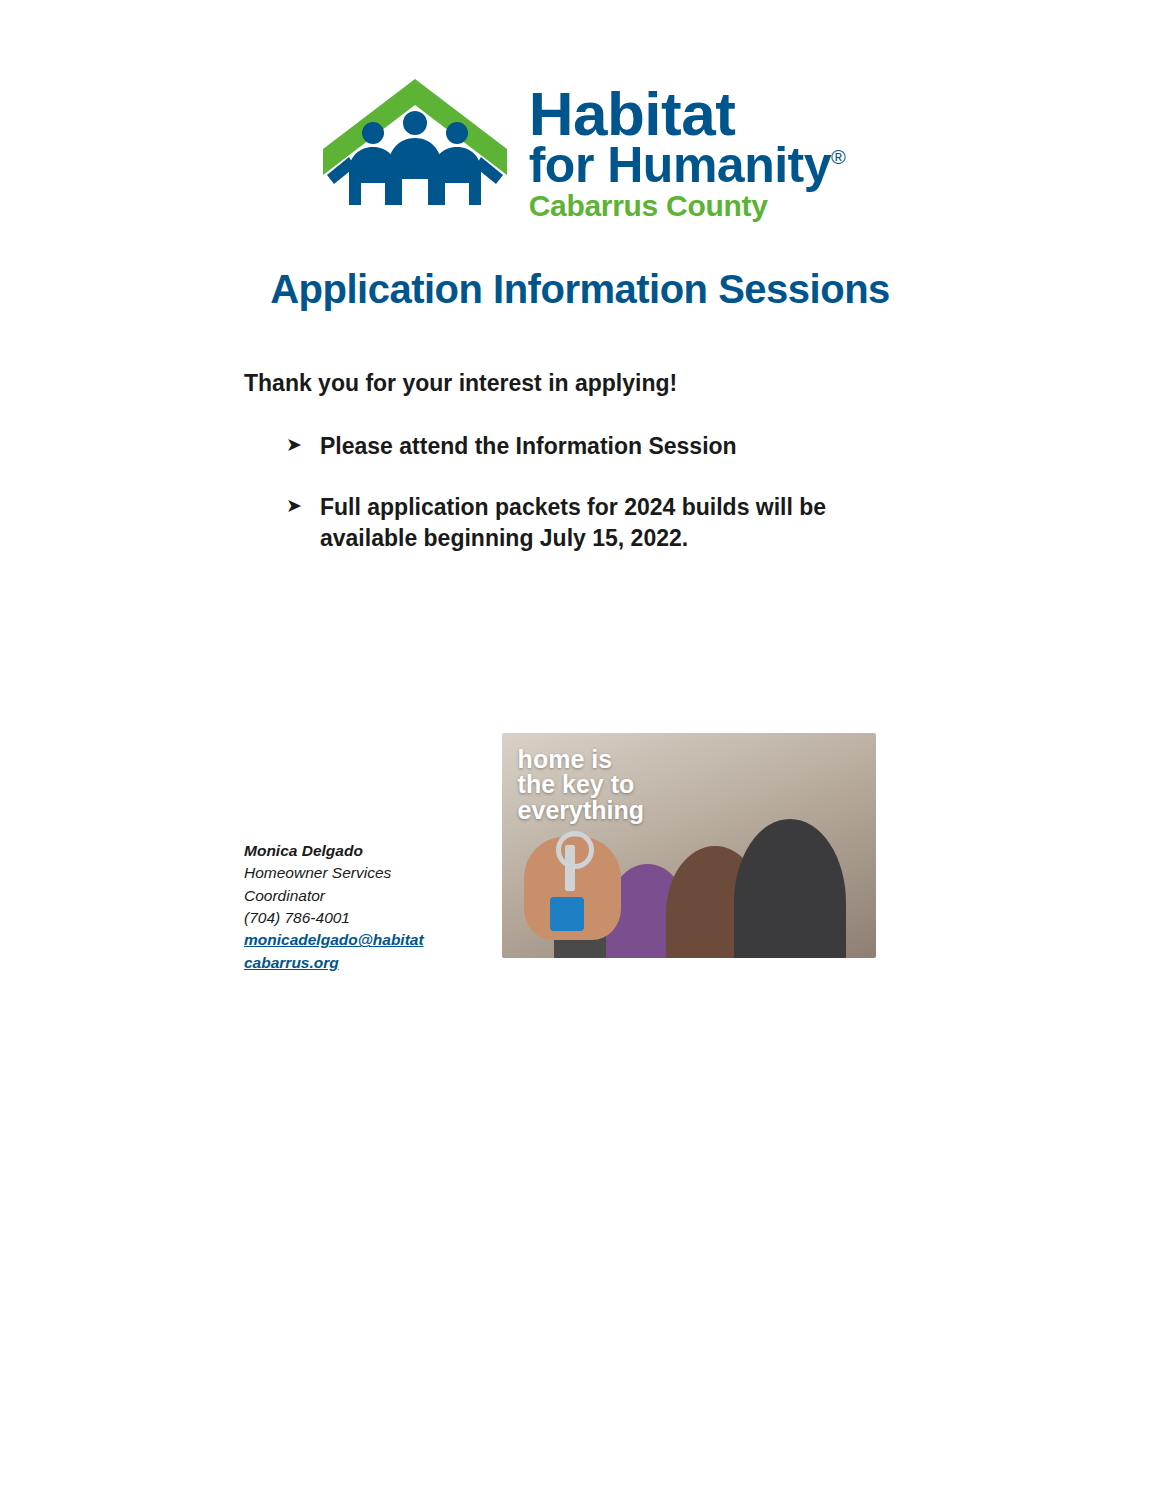Habitat
for Humanity®
Cabarrus County
Application Information Sessions
Thank you for your interest in applying!
Please attend the Information Session
Full application packets for 2024 builds will be available beginning July 15, 2022.
Monica Delgado
Homeowner Services Coordinator
(704) 786-4001
monicadelgado@habitatcabarrus.org
home is
the key to
everything